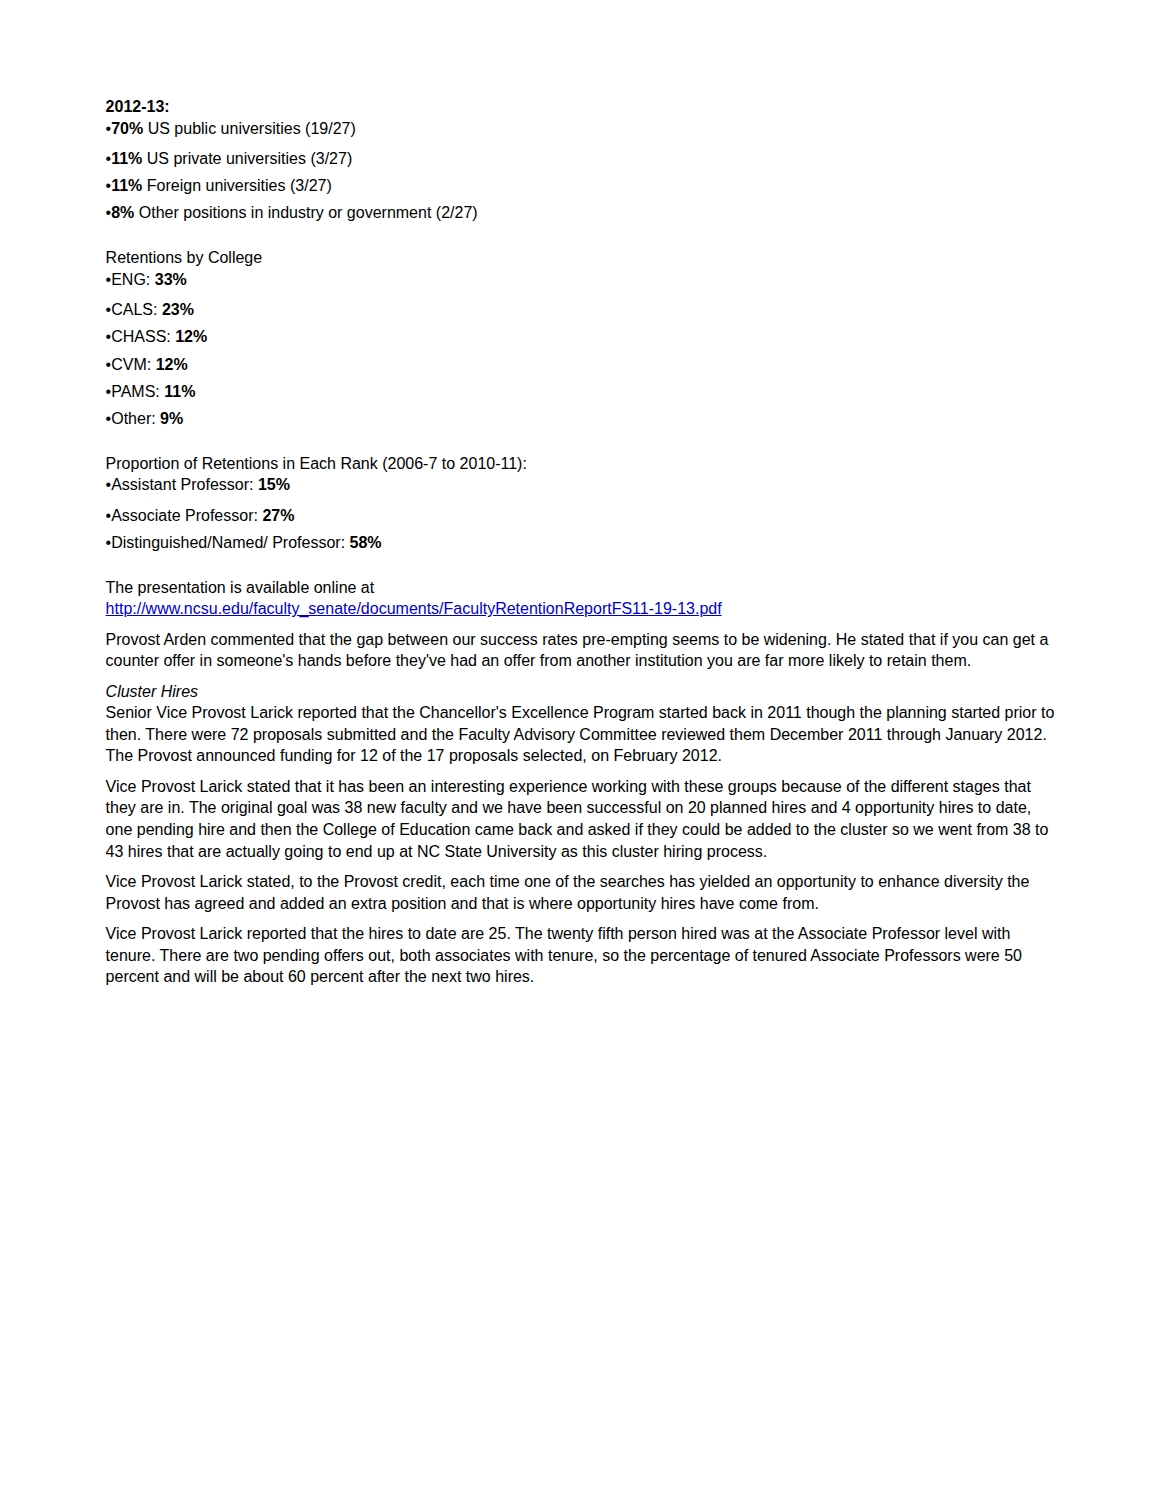2012-13:
•70% US public universities (19/27)
•11% US private universities (3/27)
•11% Foreign universities (3/27)
•8% Other positions in industry or government (2/27)
Retentions by College
•ENG: 33%
•CALS: 23%
•CHASS: 12%
•CVM: 12%
•PAMS: 11%
•Other: 9%
Proportion of Retentions in Each Rank (2006-7 to 2010-11):
•Assistant Professor: 15%
•Associate Professor: 27%
•Distinguished/Named/ Professor: 58%
The presentation is available online at
http://www.ncsu.edu/faculty_senate/documents/FacultyRetentionReportFS11-19-13.pdf
Provost Arden commented that the gap between our success rates pre-empting seems to be widening. He stated that if you can get a counter offer in someone's hands before they've had an offer from another institution you are far more likely to retain them.
Cluster Hires
Senior Vice Provost Larick reported that the Chancellor's Excellence Program started back in 2011 though the planning started prior to then. There were 72 proposals submitted and the Faculty Advisory Committee reviewed them December 2011 through January 2012. The Provost announced funding for 12 of the 17 proposals selected, on February 2012.
Vice Provost Larick stated that it has been an interesting experience working with these groups because of the different stages that they are in. The original goal was 38 new faculty and we have been successful on 20 planned hires and 4 opportunity hires to date, one pending hire and then the College of Education came back and asked if they could be added to the cluster so we went from 38 to 43 hires that are actually going to end up at NC State University as this cluster hiring process.
Vice Provost Larick stated, to the Provost credit, each time one of the searches has yielded an opportunity to enhance diversity the Provost has agreed and added an extra position and that is where opportunity hires have come from.
Vice Provost Larick reported that the hires to date are 25. The twenty fifth person hired was at the Associate Professor level with tenure. There are two pending offers out, both associates with tenure, so the percentage of tenured Associate Professors were 50 percent and will be about 60 percent after the next two hires.